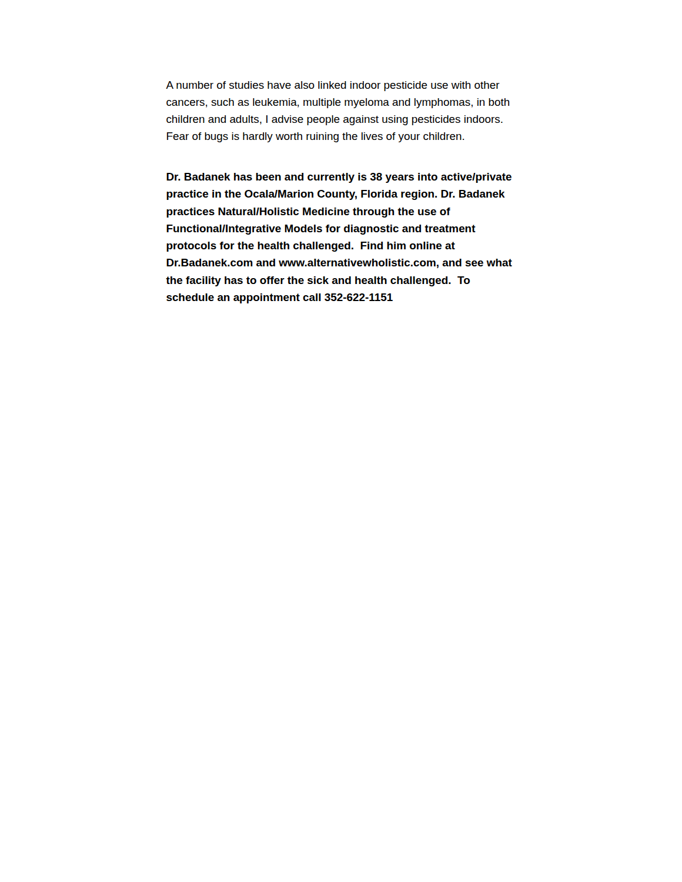A number of studies have also linked indoor pesticide use with other cancers, such as leukemia, multiple myeloma and lymphomas, in both children and adults, I advise people against using pesticides indoors.
Fear of bugs is hardly worth ruining the lives of your children.
Dr. Badanek has been and currently is 38 years into active/private practice in the Ocala/Marion County, Florida region. Dr. Badanek practices Natural/Holistic Medicine through the use of Functional/Integrative Models for diagnostic and treatment protocols for the health challenged. Find him online at Dr.Badanek.com and www.alternativewholistic.com, and see what the facility has to offer the sick and health challenged. To schedule an appointment call 352-622-1151